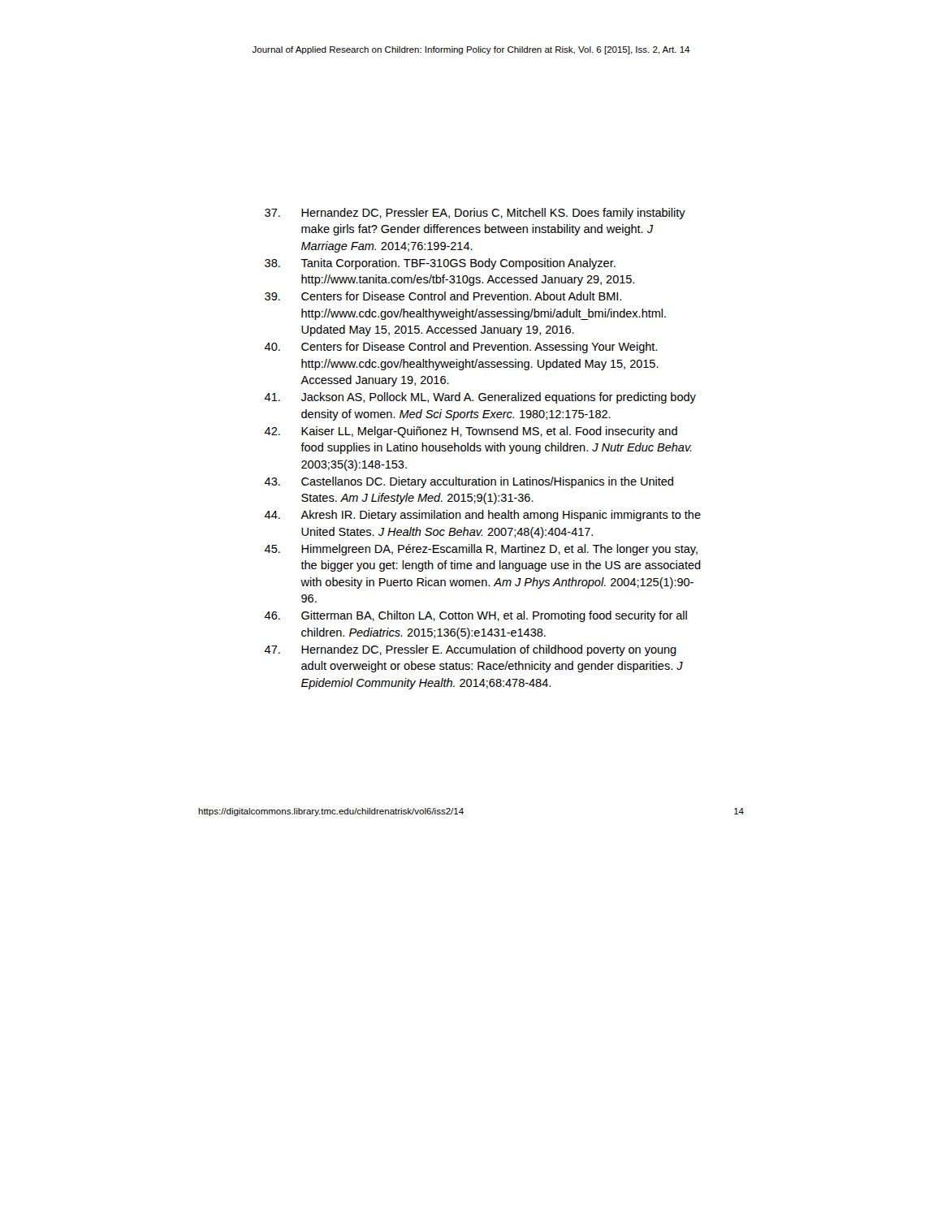Journal of Applied Research on Children: Informing Policy for Children at Risk, Vol. 6 [2015], Iss. 2, Art. 14
37. Hernandez DC, Pressler EA, Dorius C, Mitchell KS. Does family instability make girls fat? Gender differences between instability and weight. J Marriage Fam. 2014;76:199-214.
38. Tanita Corporation. TBF-310GS Body Composition Analyzer. http://www.tanita.com/es/tbf-310gs. Accessed January 29, 2015.
39. Centers for Disease Control and Prevention. About Adult BMI. http://www.cdc.gov/healthyweight/assessing/bmi/adult_bmi/index.html. Updated May 15, 2015. Accessed January 19, 2016.
40. Centers for Disease Control and Prevention. Assessing Your Weight. http://www.cdc.gov/healthyweight/assessing. Updated May 15, 2015. Accessed January 19, 2016.
41. Jackson AS, Pollock ML, Ward A. Generalized equations for predicting body density of women. Med Sci Sports Exerc. 1980;12:175-182.
42. Kaiser LL, Melgar-Quiñonez H, Townsend MS, et al. Food insecurity and food supplies in Latino households with young children. J Nutr Educ Behav. 2003;35(3):148-153.
43. Castellanos DC. Dietary acculturation in Latinos/Hispanics in the United States. Am J Lifestyle Med. 2015;9(1):31-36.
44. Akresh IR. Dietary assimilation and health among Hispanic immigrants to the United States. J Health Soc Behav. 2007;48(4):404-417.
45. Himmelgreen DA, Pérez‐Escamilla R, Martinez D, et al. The longer you stay, the bigger you get: length of time and language use in the US are associated with obesity in Puerto Rican women. Am J Phys Anthropol. 2004;125(1):90-96.
46. Gitterman BA, Chilton LA, Cotton WH, et al. Promoting food security for all children. Pediatrics. 2015;136(5):e1431-e1438.
47. Hernandez DC, Pressler E. Accumulation of childhood poverty on young adult overweight or obese status: Race/ethnicity and gender disparities. J Epidemiol Community Health. 2014;68:478-484.
https://digitalcommons.library.tmc.edu/childrenatrisk/vol6/iss2/14
14